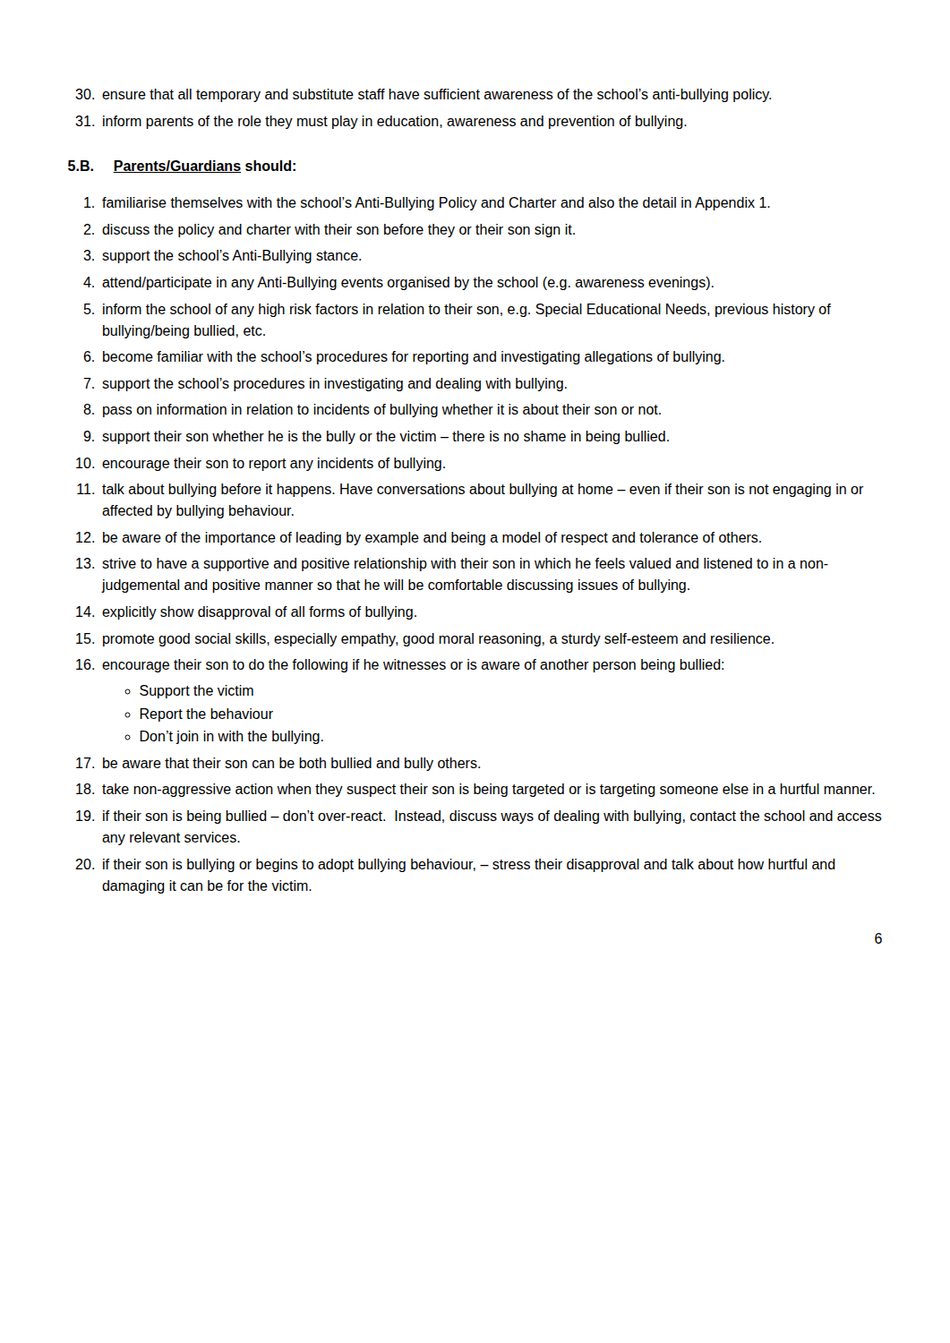ensure that all temporary and substitute staff have sufficient awareness of the school’s anti-bullying policy.
inform parents of the role they must play in education, awareness and prevention of bullying.
5.B. Parents/Guardians should:
familiarise themselves with the school’s Anti-Bullying Policy and Charter and also the detail in Appendix 1.
discuss the policy and charter with their son before they or their son sign it.
support the school’s Anti-Bullying stance.
attend/participate in any Anti-Bullying events organised by the school (e.g. awareness evenings).
inform the school of any high risk factors in relation to their son, e.g. Special Educational Needs, previous history of bullying/being bullied, etc.
become familiar with the school’s procedures for reporting and investigating allegations of bullying.
support the school’s procedures in investigating and dealing with bullying.
pass on information in relation to incidents of bullying whether it is about their son or not.
support their son whether he is the bully or the victim – there is no shame in being bullied.
encourage their son to report any incidents of bullying.
talk about bullying before it happens. Have conversations about bullying at home – even if their son is not engaging in or affected by bullying behaviour.
be aware of the importance of leading by example and being a model of respect and tolerance of others.
strive to have a supportive and positive relationship with their son in which he feels valued and listened to in a non-judgemental and positive manner so that he will be comfortable discussing issues of bullying.
explicitly show disapproval of all forms of bullying.
promote good social skills, especially empathy, good moral reasoning, a sturdy self-esteem and resilience.
encourage their son to do the following if he witnesses or is aware of another person being bullied:
Support the victim
Report the behaviour
Don’t join in with the bullying.
be aware that their son can be both bullied and bully others.
take non-aggressive action when they suspect their son is being targeted or is targeting someone else in a hurtful manner.
if their son is being bullied – don’t over-react. Instead, discuss ways of dealing with bullying, contact the school and access any relevant services.
if their son is bullying or begins to adopt bullying behaviour, – stress their disapproval and talk about how hurtful and damaging it can be for the victim.
6